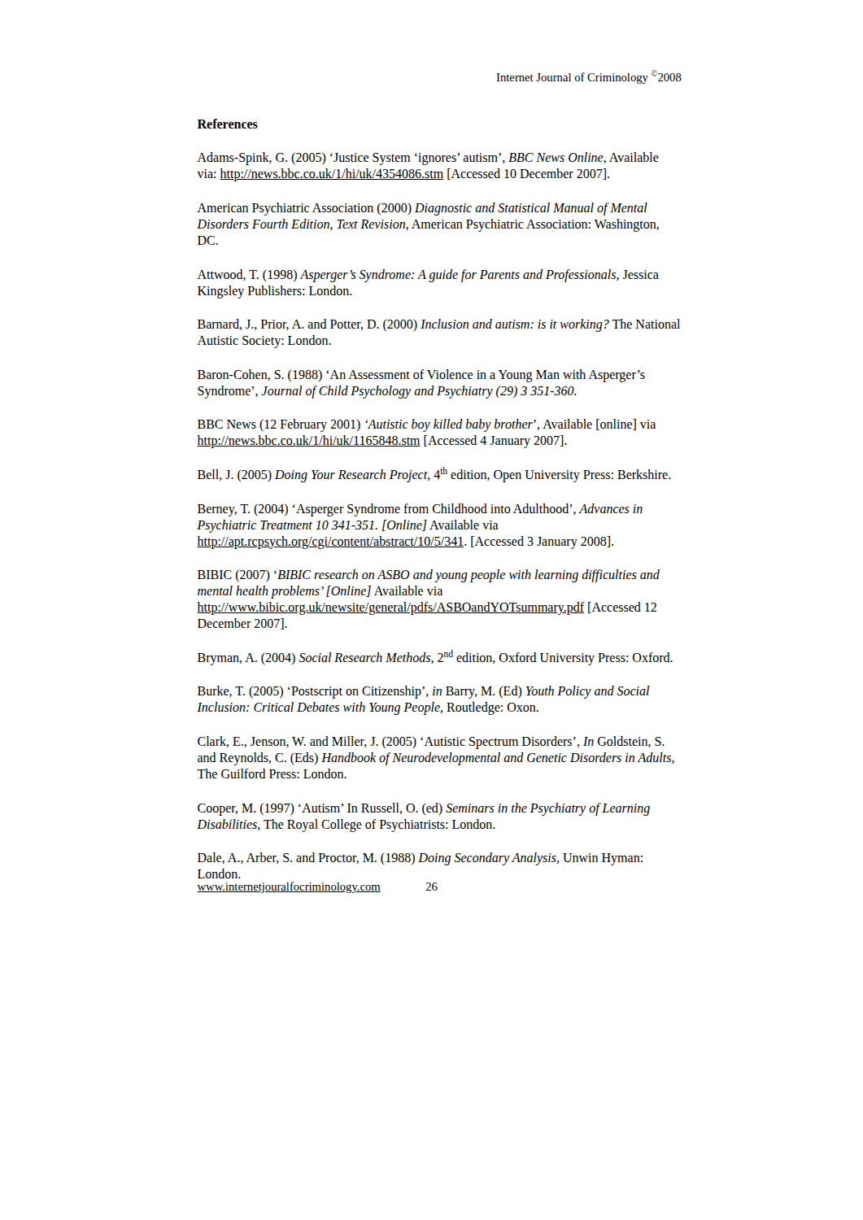Internet Journal of Criminology ©2008
References
Adams-Spink, G. (2005) ‘Justice System ‘ignores’ autism’, BBC News Online, Available via: http://news.bbc.co.uk/1/hi/uk/4354086.stm [Accessed 10 December 2007].
American Psychiatric Association (2000) Diagnostic and Statistical Manual of Mental Disorders Fourth Edition, Text Revision, American Psychiatric Association: Washington, DC.
Attwood, T. (1998) Asperger’s Syndrome: A guide for Parents and Professionals, Jessica Kingsley Publishers: London.
Barnard, J., Prior, A. and Potter, D. (2000) Inclusion and autism: is it working? The National Autistic Society: London.
Baron-Cohen, S. (1988) ‘An Assessment of Violence in a Young Man with Asperger’s Syndrome’, Journal of Child Psychology and Psychiatry (29) 3 351-360.
BBC News (12 February 2001) ‘Autistic boy killed baby brother’, Available [online] via http://news.bbc.co.uk/1/hi/uk/1165848.stm [Accessed 4 January 2007].
Bell, J. (2005) Doing Your Research Project, 4th edition, Open University Press: Berkshire.
Berney, T. (2004) ‘Asperger Syndrome from Childhood into Adulthood’, Advances in Psychiatric Treatment 10 341-351. [Online] Available via http://apt.rcpsych.org/cgi/content/abstract/10/5/341. [Accessed 3 January 2008].
BIBIC (2007) ‘BIBIC research on ASBO and young people with learning difficulties and mental health problems’ [Online] Available via http://www.bibic.org.uk/newsite/general/pdfs/ASBOandYOTsummary.pdf [Accessed 12 December 2007].
Bryman, A. (2004) Social Research Methods, 2nd edition, Oxford University Press: Oxford.
Burke, T. (2005) ‘Postscript on Citizenship’, in Barry, M. (Ed) Youth Policy and Social Inclusion: Critical Debates with Young People, Routledge: Oxon.
Clark, E., Jenson, W. and Miller, J. (2005) ‘Autistic Spectrum Disorders’, In Goldstein, S. and Reynolds, C. (Eds) Handbook of Neurodevelopmental and Genetic Disorders in Adults, The Guilford Press: London.
Cooper, M. (1997) ‘Autism’ In Russell, O. (ed) Seminars in the Psychiatry of Learning Disabilities, The Royal College of Psychiatrists: London.
Dale, A., Arber, S. and Proctor, M. (1988) Doing Secondary Analysis, Unwin Hyman: London.
www.internetjouralfocriminology.com 26